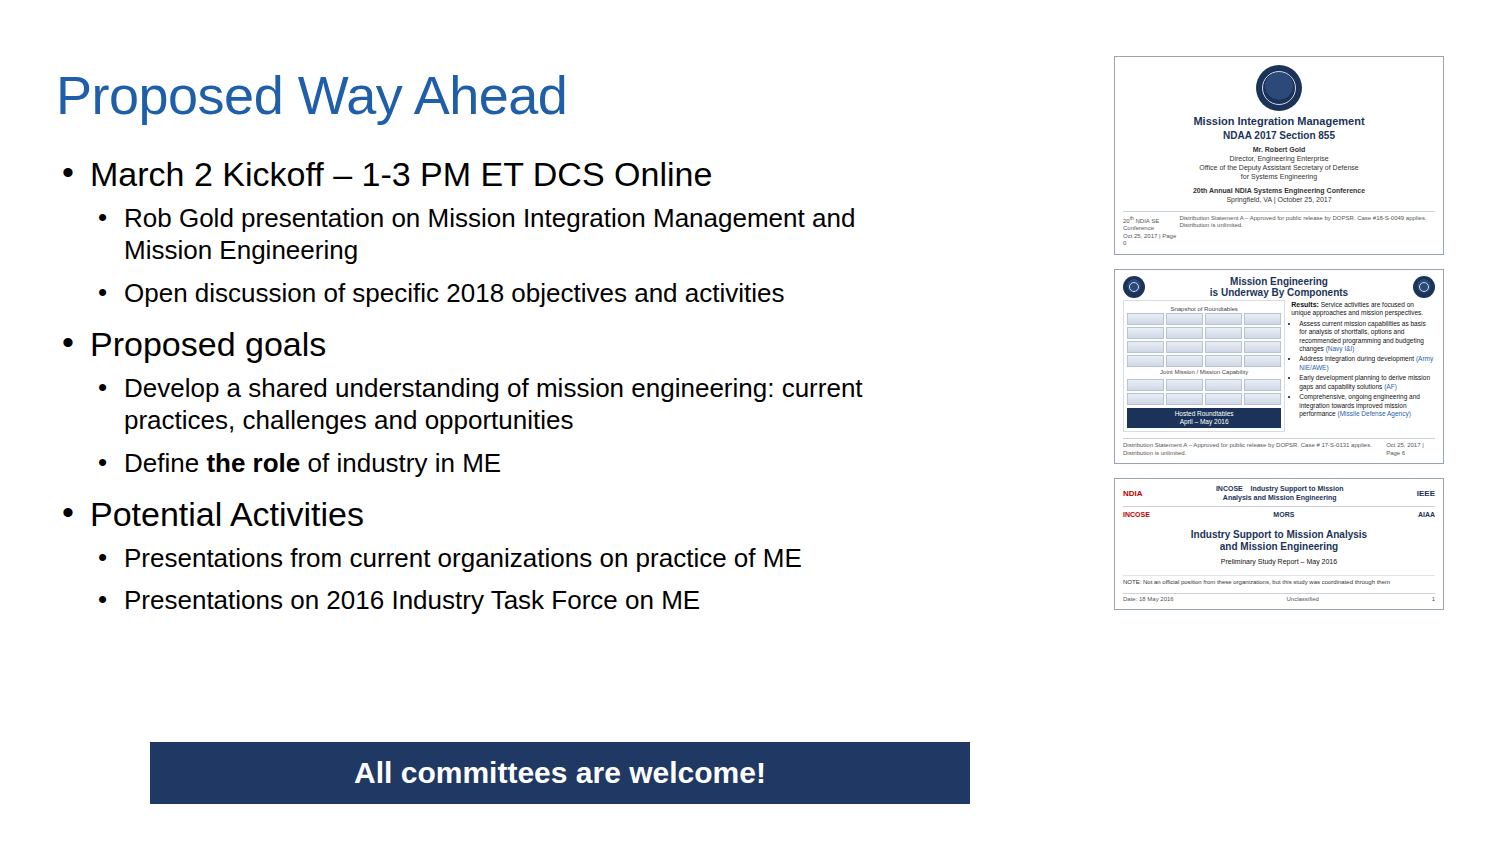Proposed Way Ahead
March 2 Kickoff – 1-3 PM ET DCS Online
Rob Gold presentation on Mission Integration Management and Mission Engineering
Open discussion of specific 2018 objectives and activities
Proposed goals
Develop a shared understanding of mission engineering: current practices, challenges and opportunities
Define the role of industry in ME
Potential Activities
Presentations from current organizations on practice of ME
Presentations on 2016 Industry Task Force on ME
All committees are welcome!
Mission Integration Management
NDAA 2017 Section 855
Mr. Robert Gold
Director, Engineering Enterprise
Office of the Deputy Assistant Secretary of Defense
for Systems Engineering
20th Annual NDIA Systems Engineering Conference
Springfield, VA | October 25, 2017
20th NDIA SE Conference
Oct 25, 2017 | Page 0 Distribution Statement A – Approved for public release by DOPSR. Case #18-S-0049 applies. Distribution is unlimited.
Mission Engineering
is Underway By Components
Snapshot of Roundtables
Joint Mission / Mission Capability
Hosted Roundtables
April – May 2016
Results: Service activities are focused on unique approaches and mission perspectives.
Assess current mission capabilities as basis for analysis of shortfalls, options and recommended programming and budgeting changes (Navy I&I)
Address integration during development (Army NIE/AWE)
Early development planning to derive mission gaps and capability solutions (AF)
Comprehensive, ongoing engineering and integration towards improved mission performance (Missile Defense Agency)
Distribution Statement A – Approved for public release by DOPSR. Case # 17-S-0131 applies. Distribution is unlimited. Oct 25, 2017 | Page 6
NDIA INCOSE Industry Support to Mission
Analysis and Mission Engineering IEEE
INCOSE MORS AIAA
Industry Support to Mission Analysis
and Mission Engineering
Preliminary Study Report – May 2016
NOTE: Not an official position from these organizations, but this study was coordinated through them
Date: 18 May 2016 Unclassified 1